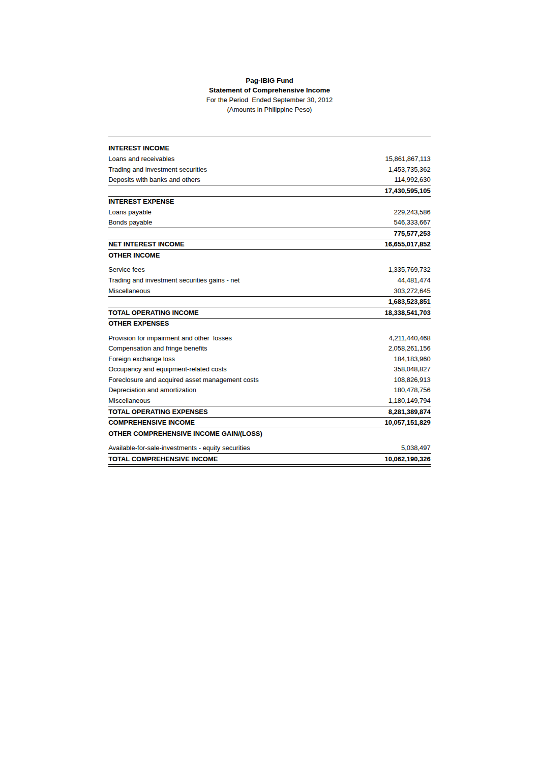Pag-IBIG Fund
Statement of Comprehensive Income
For the Period Ended September 30, 2012
(Amounts in Philippine Peso)
| INTEREST INCOME | |
| Loans and receivables | 15,861,867,113 |
| Trading and investment securities | 1,453,735,362 |
| Deposits with banks and others | 114,992,630 |
| | 17,430,595,105 |
| INTEREST EXPENSE | |
| Loans payable | 229,243,586 |
| Bonds payable | 546,333,667 |
| | 775,577,253 |
| NET INTEREST INCOME | 16,655,017,852 |
| OTHER INCOME | |
| Service fees | 1,335,769,732 |
| Trading and investment securities gains - net | 44,481,474 |
| Miscellaneous | 303,272,645 |
| | 1,683,523,851 |
| TOTAL OPERATING INCOME | 18,338,541,703 |
| OTHER EXPENSES | |
| Provision for impairment and other losses | 4,211,440,468 |
| Compensation and fringe benefits | 2,058,261,156 |
| Foreign exchange loss | 184,183,960 |
| Occupancy and equipment-related costs | 358,048,827 |
| Foreclosure and acquired asset management costs | 108,826,913 |
| Depreciation and amortization | 180,478,756 |
| Miscellaneous | 1,180,149,794 |
| TOTAL OPERATING EXPENSES | 8,281,389,874 |
| COMPREHENSIVE INCOME | 10,057,151,829 |
| OTHER COMPREHENSIVE INCOME GAIN/(LOSS) | |
| Available-for-sale-investments - equity securities | 5,038,497 |
| TOTAL COMPREHENSIVE INCOME | 10,062,190,326 |